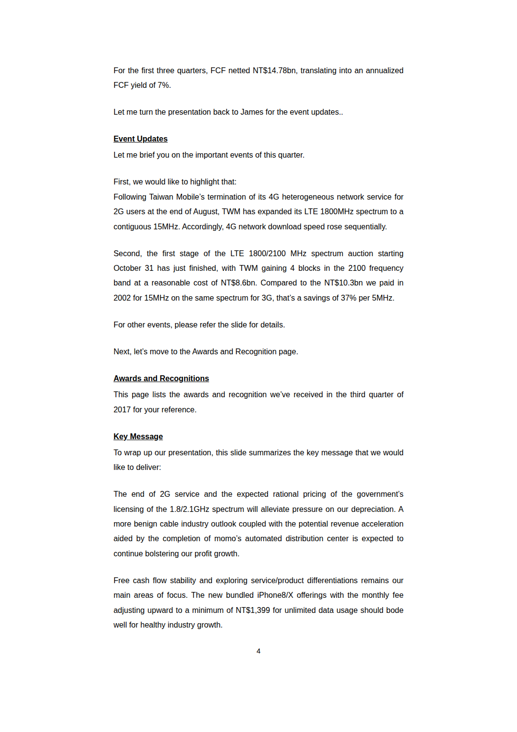For the first three quarters, FCF netted NT$14.78bn, translating into an annualized FCF yield of 7%.
Let me turn the presentation back to James for the event updates..
Event Updates
Let me brief you on the important events of this quarter.
First, we would like to highlight that:
Following Taiwan Mobile’s termination of its 4G heterogeneous network service for 2G users at the end of August, TWM has expanded its LTE 1800MHz spectrum to a contiguous 15MHz. Accordingly, 4G network download speed rose sequentially.
Second, the first stage of the LTE 1800/2100 MHz spectrum auction starting October 31 has just finished, with TWM gaining 4 blocks in the 2100 frequency band at a reasonable cost of NT$8.6bn. Compared to the NT$10.3bn we paid in 2002 for 15MHz on the same spectrum for 3G, that’s a savings of 37% per 5MHz.
For other events, please refer the slide for details.
Next, let’s move to the Awards and Recognition page.
Awards and Recognitions
This page lists the awards and recognition we’ve received in the third quarter of 2017 for your reference.
Key Message
To wrap up our presentation, this slide summarizes the key message that we would like to deliver:
The end of 2G service and the expected rational pricing of the government’s licensing of the 1.8/2.1GHz spectrum will alleviate pressure on our depreciation. A more benign cable industry outlook coupled with the potential revenue acceleration aided by the completion of momo’s automated distribution center is expected to continue bolstering our profit growth.
Free cash flow stability and exploring service/product differentiations remains our main areas of focus. The new bundled iPhone8/X offerings with the monthly fee adjusting upward to a minimum of NT$1,399 for unlimited data usage should bode well for healthy industry growth.
4